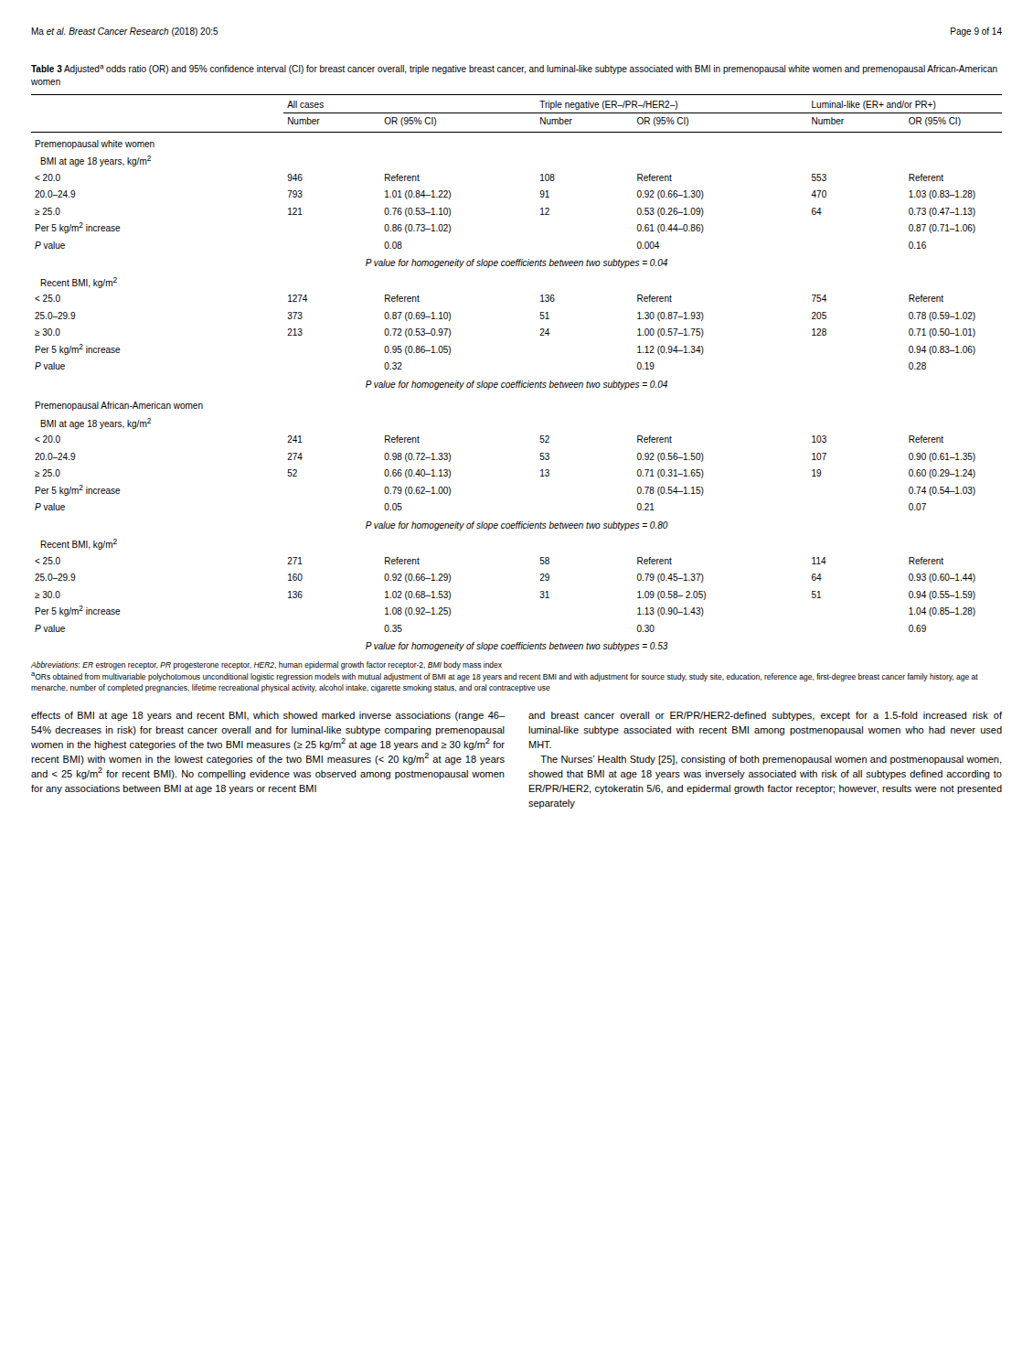Ma et al. Breast Cancer Research (2018) 20:5
Page 9 of 14
Table 3 Adjusteda odds ratio (OR) and 95% confidence interval (CI) for breast cancer overall, triple negative breast cancer, and luminal-like subtype associated with BMI in premenopausal white women and premenopausal African-American women
| | All cases | Triple negative (ER–/PR–/HER2–) | Luminal-like (ER+ and/or PR+) |
| --- | --- | --- | --- |
| | Number | OR (95% CI) | Number | OR (95% CI) | Number | OR (95% CI) |
| Premenopausal white women |
| BMI at age 18 years, kg/m 2 |
| < 20.0 | 946 | Referent | 108 | Referent | 553 | Referent |
| 20.0–24.9 | 793 | 1.01 (0.84–1.22) | 91 | 0.92 (0.66–1.30) | 470 | 1.03 (0.83–1.28) |
| ≥ 25.0 | 121 | 0.76 (0.53–1.10) | 12 | 0.53 (0.26–1.09) | 64 | 0.73 (0.47–1.13) |
| Per 5 kg/m 2 increase | | 0.86 (0.73–1.02) | | 0.61 (0.44–0.86) | | 0.87 (0.71–1.06) |
| P value | | 0.08 | | 0.004 | | 0.16 |
| P value for homogeneity of slope coefficients between two subtypes = 0.04 |
| Recent BMI, kg/m 2 |
| < 25.0 | 1274 | Referent | 136 | Referent | 754 | Referent |
| 25.0–29.9 | 373 | 0.87 (0.69–1.10) | 51 | 1.30 (0.87–1.93) | 205 | 0.78 (0.59–1.02) |
| ≥ 30.0 | 213 | 0.72 (0.53–0.97) | 24 | 1.00 (0.57–1.75) | 128 | 0.71 (0.50–1.01) |
| Per 5 kg/m 2 increase | | 0.95 (0.86–1.05) | | 1.12 (0.94–1.34) | | 0.94 (0.83–1.06) |
| P value | | 0.32 | | 0.19 | | 0.28 |
| P value for homogeneity of slope coefficients between two subtypes = 0.04 |
| Premenopausal African-American women |
| BMI at age 18 years, kg/m 2 |
| < 20.0 | 241 | Referent | 52 | Referent | 103 | Referent |
| 20.0–24.9 | 274 | 0.98 (0.72–1.33) | 53 | 0.92 (0.56–1.50) | 107 | 0.90 (0.61–1.35) |
| ≥ 25.0 | 52 | 0.66 (0.40–1.13) | 13 | 0.71 (0.31–1.65) | 19 | 0.60 (0.29–1.24) |
| Per 5 kg/m 2 increase | | 0.79 (0.62–1.00) | | 0.78 (0.54–1.15) | | 0.74 (0.54–1.03) |
| P value | | 0.05 | | 0.21 | | 0.07 |
| P value for homogeneity of slope coefficients between two subtypes = 0.80 |
| Recent BMI, kg/m 2 |
| < 25.0 | 271 | Referent | 58 | Referent | 114 | Referent |
| 25.0–29.9 | 160 | 0.92 (0.66–1.29) | 29 | 0.79 (0.45–1.37) | 64 | 0.93 (0.60–1.44) |
| ≥ 30.0 | 136 | 1.02 (0.68–1.53) | 31 | 1.09 (0.58– 2.05) | 51 | 0.94 (0.55–1.59) |
| Per 5 kg/m 2 increase | | 1.08 (0.92–1.25) | | 1.13 (0.90–1.43) | | 1.04 (0.85–1.28) |
| P value | | 0.35 | | 0.30 | | 0.69 |
| P value for homogeneity of slope coefficients between two subtypes = 0.53 |
Abbreviations: ER estrogen receptor, PR progesterone receptor, HER2, human epidermal growth factor receptor-2, BMI body mass index
aORs obtained from multivariable polychotomous unconditional logistic regression models with mutual adjustment of BMI at age 18 years and recent BMI and with adjustment for source study, study site, education, reference age, first-degree breast cancer family history, age at menarche, number of completed pregnancies, lifetime recreational physical activity, alcohol intake, cigarette smoking status, and oral contraceptive use
effects of BMI at age 18 years and recent BMI, which showed marked inverse associations (range 46–54% decreases in risk) for breast cancer overall and for luminal-like subtype comparing premenopausal women in the highest categories of the two BMI measures (≥ 25 kg/m2 at age 18 years and ≥ 30 kg/m2 for recent BMI) with women in the lowest categories of the two BMI measures (< 20 kg/m2 at age 18 years and < 25 kg/m2 for recent BMI). No compelling evidence was observed among postmenopausal women for any associations between BMI at age 18 years or recent BMI
and breast cancer overall or ER/PR/HER2-defined subtypes, except for a 1.5-fold increased risk of luminal-like subtype associated with recent BMI among postmenopausal women who had never used MHT.
The Nurses’ Health Study [25], consisting of both premenopausal women and postmenopausal women, showed that BMI at age 18 years was inversely associated with risk of all subtypes defined according to ER/PR/HER2, cytokeratin 5/6, and epidermal growth factor receptor; however, results were not presented separately